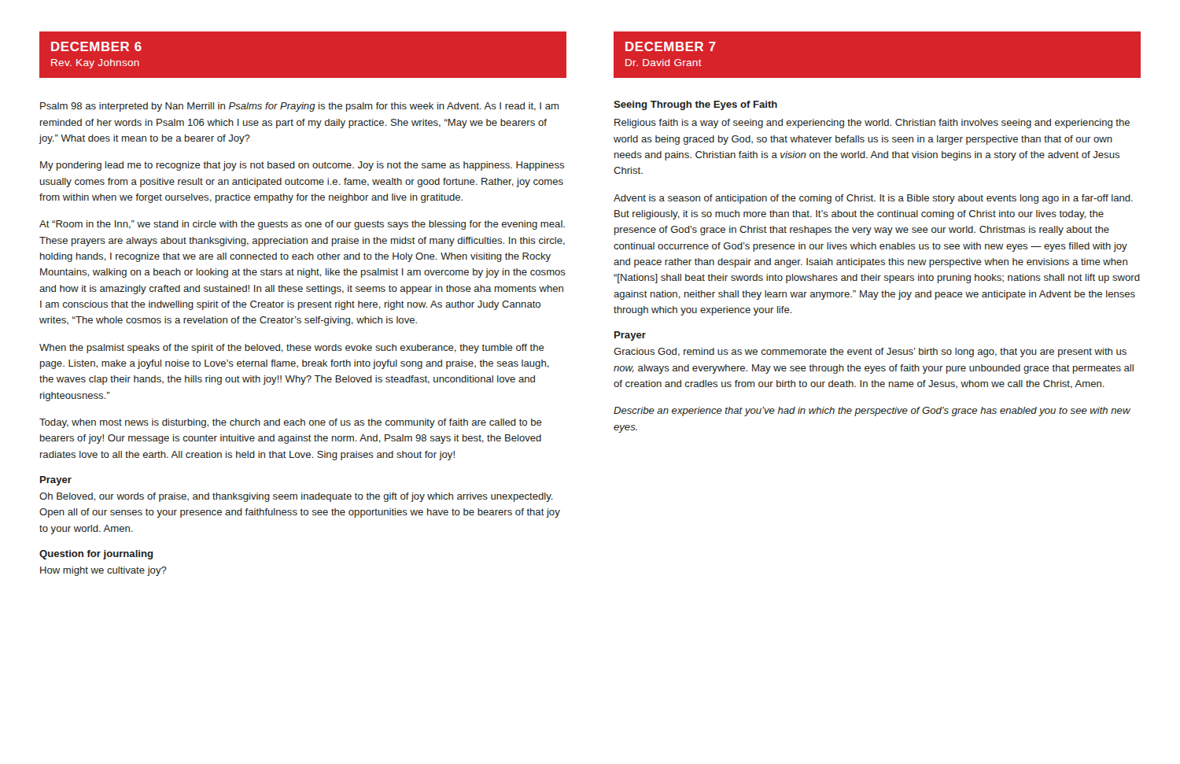December 6
Rev. Kay Johnson
Psalm 98 as interpreted by Nan Merrill in Psalms for Praying is the psalm for this week in Advent. As I read it, I am reminded of her words in Psalm 106 which I use as part of my daily practice. She writes, “May we be bearers of joy.” What does it mean to be a bearer of Joy?
My pondering lead me to recognize that joy is not based on outcome. Joy is not the same as happiness. Happiness usually comes from a positive result or an anticipated outcome i.e. fame, wealth or good fortune. Rather, joy comes from within when we forget ourselves, practice empathy for the neighbor and live in gratitude.
At “Room in the Inn,” we stand in circle with the guests as one of our guests says the blessing for the evening meal. These prayers are always about thanksgiving, appreciation and praise in the midst of many difficulties. In this circle, holding hands, I recognize that we are all connected to each other and to the Holy One. When visiting the Rocky Mountains, walking on a beach or looking at the stars at night, like the psalmist I am overcome by joy in the cosmos and how it is amazingly crafted and sustained! In all these settings, it seems to appear in those aha moments when I am conscious that the indwelling spirit of the Creator is present right here, right now. As author Judy Cannato writes, “The whole cosmos is a revelation of the Creator’s self-giving, which is love.
When the psalmist speaks of the spirit of the beloved, these words evoke such exuberance, they tumble off the page. Listen, make a joyful noise to Love’s eternal flame, break forth into joyful song and praise, the seas laugh, the waves clap their hands, the hills ring out with joy!! Why? The Beloved is steadfast, unconditional love and righteousness.”
Today, when most news is disturbing, the church and each one of us as the community of faith are called to be bearers of joy! Our message is counter intuitive and against the norm. And, Psalm 98 says it best, the Beloved radiates love to all the earth. All creation is held in that Love. Sing praises and shout for joy!
Prayer
Oh Beloved, our words of praise, and thanksgiving seem inadequate to the gift of joy which arrives unexpectedly. Open all of our senses to your presence and faithfulness to see the opportunities we have to be bearers of that joy to your world. Amen.
Question for journaling
How might we cultivate joy?
December 7
Dr. David Grant
Seeing Through the Eyes of Faith
Religious faith is a way of seeing and experiencing the world. Christian faith involves seeing and experiencing the world as being graced by God, so that whatever befalls us is seen in a larger perspective than that of our own needs and pains. Christian faith is a vision on the world. And that vision begins in a story of the advent of Jesus Christ.
Advent is a season of anticipation of the coming of Christ. It is a Bible story about events long ago in a far-off land. But religiously, it is so much more than that. It’s about the continual coming of Christ into our lives today, the presence of God’s grace in Christ that reshapes the very way we see our world. Christmas is really about the continual occurrence of God’s presence in our lives which enables us to see with new eyes — eyes filled with joy and peace rather than despair and anger. Isaiah anticipates this new perspective when he envisions a time when “[Nations] shall beat their swords into plowshares and their spears into pruning hooks; nations shall not lift up sword against nation, neither shall they learn war anymore.” May the joy and peace we anticipate in Advent be the lenses through which you experience your life.
Prayer
Gracious God, remind us as we commemorate the event of Jesus’ birth so long ago, that you are present with us now, always and everywhere. May we see through the eyes of faith your pure unbounded grace that permeates all of creation and cradles us from our birth to our death. In the name of Jesus, whom we call the Christ, Amen.
Describe an experience that you’ve had in which the perspective of God’s grace has enabled you to see with new eyes.